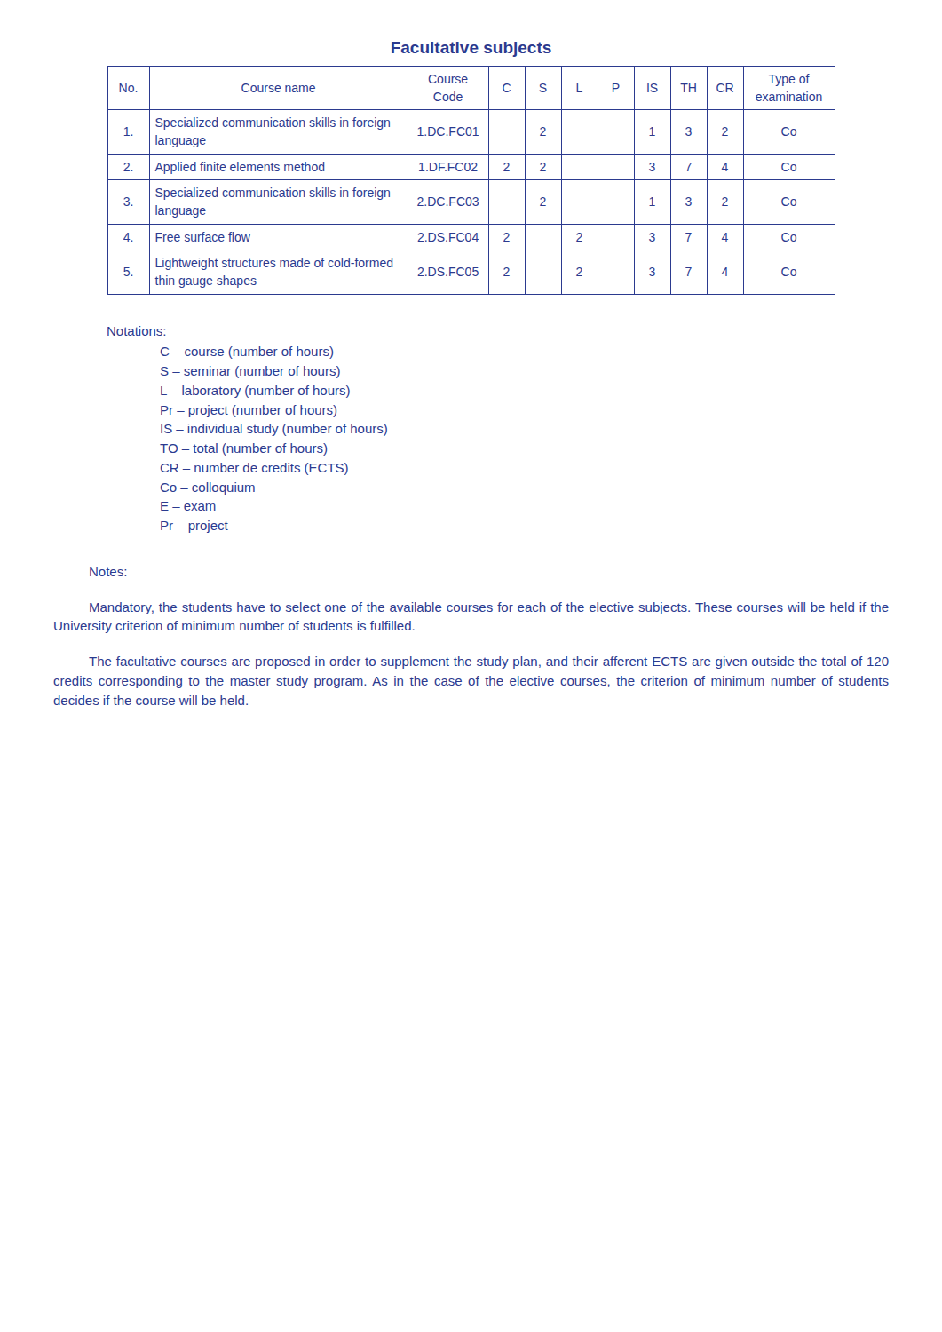Facultative subjects
| No. | Course name | Course Code | C | S | L | P | IS | TH | CR | Type of examination |
| --- | --- | --- | --- | --- | --- | --- | --- | --- | --- | --- |
| 1. | Specialized communication skills in foreign language | 1.DC.FC01 | | 2 | | | 1 | 3 | 2 | Co |
| 2. | Applied finite elements method | 1.DF.FC02 | 2 | 2 | | | 3 | 7 | 4 | Co |
| 3. | Specialized communication skills in foreign language | 2.DC.FC03 | | 2 | | | 1 | 3 | 2 | Co |
| 4. | Free surface flow | 2.DS.FC04 | 2 | | 2 | | 3 | 7 | 4 | Co |
| 5. | Lightweight structures made of cold-formed thin gauge shapes | 2.DS.FC05 | 2 | | 2 | | 3 | 7 | 4 | Co |
Notations:
C – course (number of hours)
S – seminar (number of hours)
L – laboratory (number of hours)
Pr – project (number of hours)
IS – individual study (number of hours)
TO – total (number of hours)
CR – number de credits (ECTS)
Co – colloquium
E – exam
Pr – project
Notes:
Mandatory, the students have to select one of the available courses for each of the elective subjects. These courses will be held if the University criterion of minimum number of students is fulfilled.
The facultative courses are proposed in order to supplement the study plan, and their afferent ECTS are given outside the total of 120 credits corresponding to the master study program. As in the case of the elective courses, the criterion of minimum number of students decides if the course will be held.